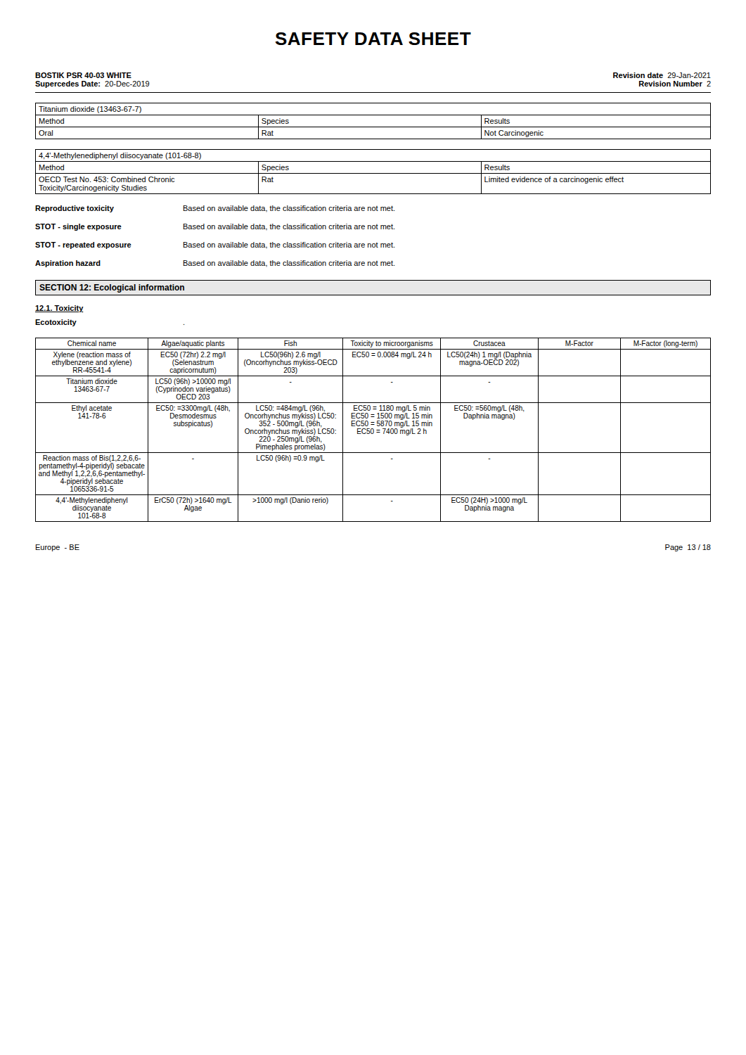SAFETY DATA SHEET
BOSTIK PSR 40-03 WHITE
Supercedes Date: 20-Dec-2019
Revision date 29-Jan-2021
Revision Number 2
| Titanium dioxide (13463-67-7) |
| Method | Species | Results |
| Oral | Rat | Not Carcinogenic |
| 4,4'-Methylenediphenyl diisocyanate (101-68-8) |
| Method | Species | Results |
| OECD Test No. 453: Combined Chronic Toxicity/Carcinogenicity Studies | Rat | Limited evidence of a carcinogenic effect |
Reproductive toxicity
Based on available data, the classification criteria are not met.
STOT - single exposure
Based on available data, the classification criteria are not met.
STOT - repeated exposure
Based on available data, the classification criteria are not met.
Aspiration hazard
Based on available data, the classification criteria are not met.
SECTION 12: Ecological information
12.1. Toxicity
Ecotoxicity
.
| Chemical name | Algae/aquatic plants | Fish | Toxicity to microorganisms | Crustacea | M-Factor | M-Factor (long-term) |
| --- | --- | --- | --- | --- | --- | --- |
| Xylene (reaction mass of ethylbenzene and xylene) RR-45541-4 | EC50 (72hr) 2.2 mg/l (Selenastrum capricornutum) | LC50(96h) 2.6 mg/l (Oncorhynchus mykiss-OECD 203) | EC50 = 0.0084 mg/L 24 h | LC50(24h) 1 mg/l (Daphnia magna-OECD 202) | | |
| Titanium dioxide 13463-67-7 | LC50 (96h) >10000 mg/l (Cyprinodon variegatus) OECD 203 | - | - | - | | |
| Ethyl acetate 141-78-6 | EC50: =3300mg/L (48h, Desmodesmus subspicatus) | LC50: =484mg/L (96h, Oncorhynchus mykiss) LC50: 352 - 500mg/L (96h, Oncorhynchus mykiss) LC50: 220 - 250mg/L (96h, Pimephales promelas) | EC50 = 1180 mg/L 5 min EC50 = 1500 mg/L 15 min EC50 = 5870 mg/L 15 min EC50 = 7400 mg/L 2 h | EC50: =560mg/L (48h, Daphnia magna) | | |
| Reaction mass of Bis(1,2,2,6,6-pentamethyl-4-piperidyl) sebacate and Methyl 1,2,2,6,6-pentamethyl-4-piperidyl sebacate 1065336-91-5 | - | LC50 (96h) =0.9 mg/L | - | - | | |
| 4,4'-Methylenediphenyl diisocyanate 101-68-8 | ErC50 (72h) >1640 mg/L Algae | >1000 mg/l (Danio rerio) | - | EC50 (24H) >1000 mg/L Daphnia magna | | |
Europe - BE
Page 13 / 18